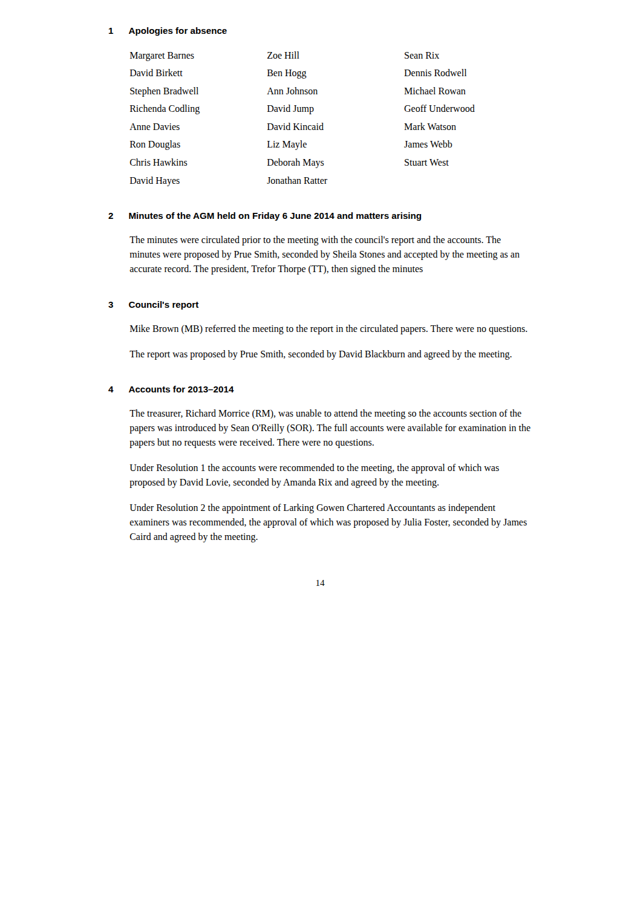1 Apologies for absence
Margaret Barnes Zoe Hill Sean Rix David Birkett Ben Hogg Dennis Rodwell Stephen Bradwell Ann Johnson Michael Rowan Richenda Codling David Jump Geoff Underwood Anne Davies David Kincaid Mark Watson Ron Douglas Liz Mayle James Webb Chris Hawkins Deborah Mays Stuart West David Hayes Jonathan Ratter
2 Minutes of the AGM held on Friday 6 June 2014 and matters arising
The minutes were circulated prior to the meeting with the council's report and the accounts. The minutes were proposed by Prue Smith, seconded by Sheila Stones and accepted by the meeting as an accurate record. The president, Trefor Thorpe (TT), then signed the minutes
3 Council's report
Mike Brown (MB) referred the meeting to the report in the circulated papers. There were no questions.
The report was proposed by Prue Smith, seconded by David Blackburn and agreed by the meeting.
4 Accounts for 2013–2014
The treasurer, Richard Morrice (RM), was unable to attend the meeting so the accounts section of the papers was introduced by Sean O'Reilly (SOR). The full accounts were available for examination in the papers but no requests were received. There were no questions.
Under Resolution 1 the accounts were recommended to the meeting, the approval of which was proposed by David Lovie, seconded by Amanda Rix and agreed by the meeting.
Under Resolution 2 the appointment of Larking Gowen Chartered Accountants as independent examiners was recommended, the approval of which was proposed by Julia Foster, seconded by James Caird and agreed by the meeting.
14